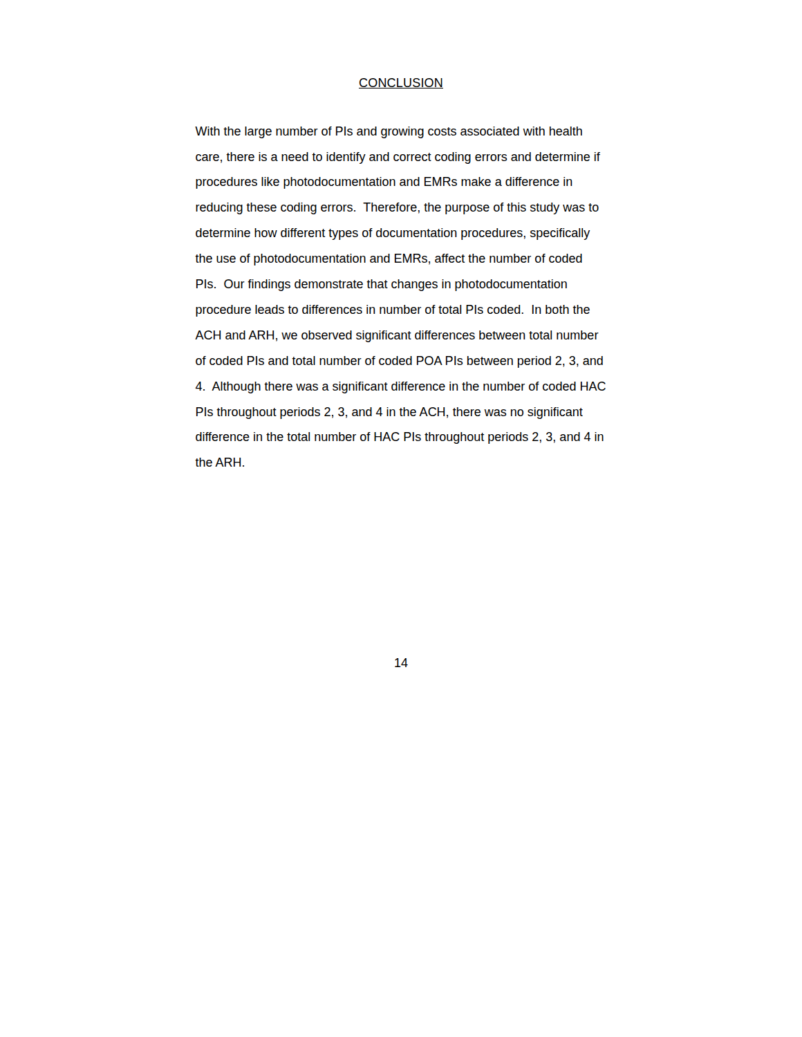CONCLUSION
With the large number of PIs and growing costs associated with health care, there is a need to identify and correct coding errors and determine if procedures like photodocumentation and EMRs make a difference in reducing these coding errors. Therefore, the purpose of this study was to determine how different types of documentation procedures, specifically the use of photodocumentation and EMRs, affect the number of coded PIs. Our findings demonstrate that changes in photodocumentation procedure leads to differences in number of total PIs coded. In both the ACH and ARH, we observed significant differences between total number of coded PIs and total number of coded POA PIs between period 2, 3, and 4. Although there was a significant difference in the number of coded HAC PIs throughout periods 2, 3, and 4 in the ACH, there was no significant difference in the total number of HAC PIs throughout periods 2, 3, and 4 in the ARH.
14